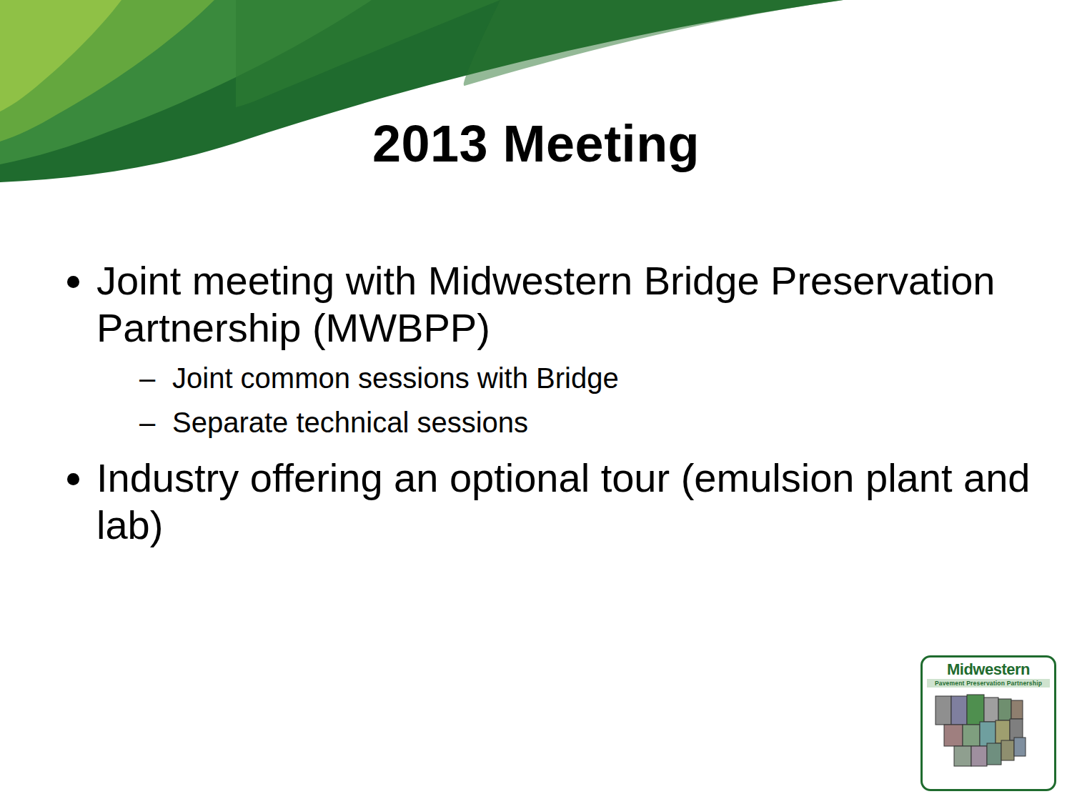2013 Meeting
Joint meeting with Midwestern Bridge Preservation Partnership (MWBPP)
Joint common sessions with Bridge
Separate technical sessions
Industry offering an optional tour (emulsion plant and lab)
Midwestern
Pavement Preservation Partnership